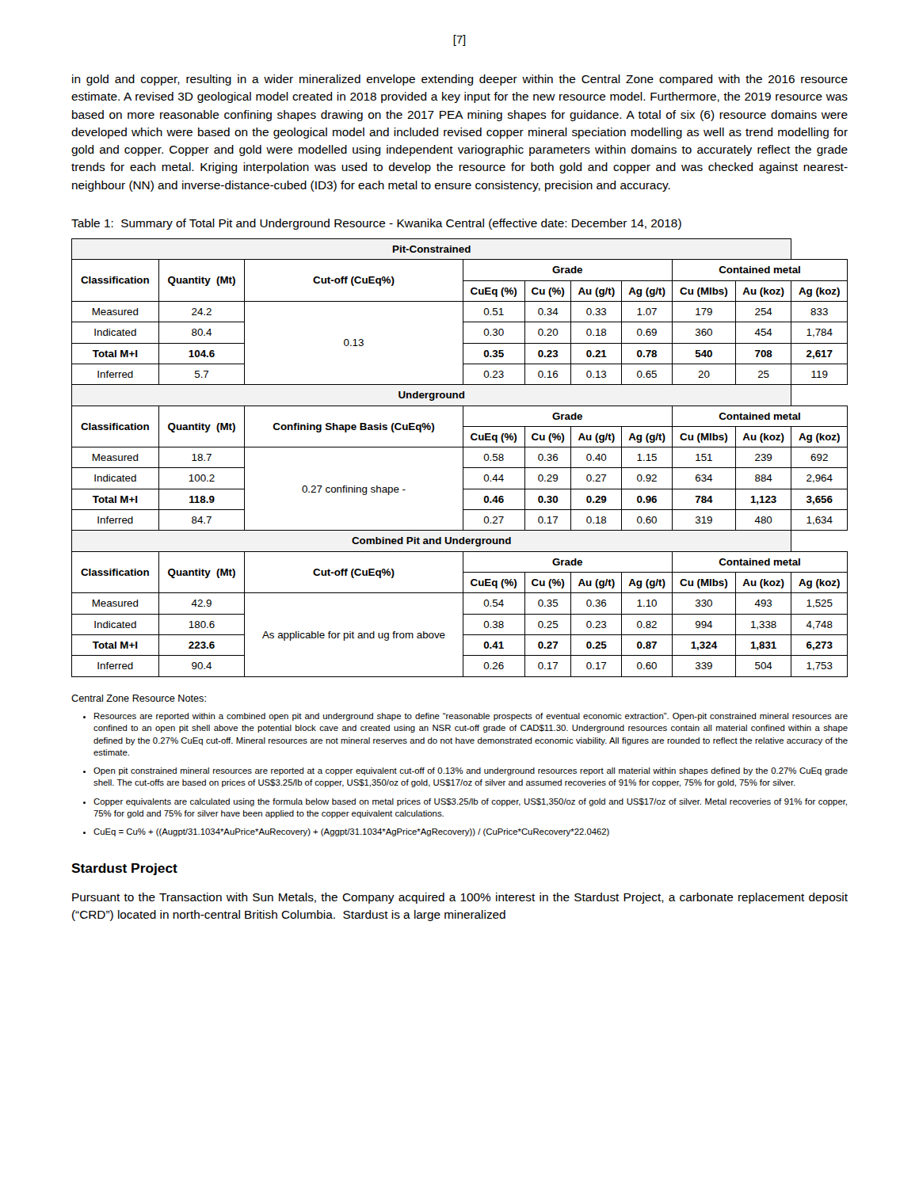[7]
in gold and copper, resulting in a wider mineralized envelope extending deeper within the Central Zone compared with the 2016 resource estimate. A revised 3D geological model created in 2018 provided a key input for the new resource model. Furthermore, the 2019 resource was based on more reasonable confining shapes drawing on the 2017 PEA mining shapes for guidance. A total of six (6) resource domains were developed which were based on the geological model and included revised copper mineral speciation modelling as well as trend modelling for gold and copper. Copper and gold were modelled using independent variographic parameters within domains to accurately reflect the grade trends for each metal. Kriging interpolation was used to develop the resource for both gold and copper and was checked against nearest-neighbour (NN) and inverse-distance-cubed (ID3) for each metal to ensure consistency, precision and accuracy.
Table 1: Summary of Total Pit and Underground Resource - Kwanika Central (effective date: December 14, 2018)
| Pit-Constrained |
| Classification | Quantity (Mt) | Cut-off (CuEq%) | Grade | Contained metal |
| CuEq (%) | Cu (%) | Au (g/t) | Ag (g/t) | Cu (Mlbs) | Au (koz) | Ag (koz) |
| Measured | 24.2 | 0.13 | 0.51 | 0.34 | 0.33 | 1.07 | 179 | 254 | 833 |
| Indicated | 80.4 | 0.30 | 0.20 | 0.18 | 0.69 | 360 | 454 | 1,784 |
| Total M+I | 104.6 | 0.35 | 0.23 | 0.21 | 0.78 | 540 | 708 | 2,617 |
| Inferred | 5.7 | 0.23 | 0.16 | 0.13 | 0.65 | 20 | 25 | 119 |
| Underground |
| Classification | Quantity (Mt) | Confining Shape Basis (CuEq%) | Grade | Contained metal |
| CuEq (%) | Cu (%) | Au (g/t) | Ag (g/t) | Cu (Mlbs) | Au (koz) | Ag (koz) |
| Measured | 18.7 | 0.27 confining shape - | 0.58 | 0.36 | 0.40 | 1.15 | 151 | 239 | 692 |
| Indicated | 100.2 | 0.44 | 0.29 | 0.27 | 0.92 | 634 | 884 | 2,964 |
| Total M+I | 118.9 | 0.46 | 0.30 | 0.29 | 0.96 | 784 | 1,123 | 3,656 |
| Inferred | 84.7 | 0.27 | 0.17 | 0.18 | 0.60 | 319 | 480 | 1,634 |
| Combined Pit and Underground |
| Classification | Quantity (Mt) | Cut-off (CuEq%) | Grade | Contained metal |
| CuEq (%) | Cu (%) | Au (g/t) | Ag (g/t) | Cu (Mlbs) | Au (koz) | Ag (koz) |
| Measured | 42.9 | As applicable for pit and ug from above | 0.54 | 0.35 | 0.36 | 1.10 | 330 | 493 | 1,525 |
| Indicated | 180.6 | 0.38 | 0.25 | 0.23 | 0.82 | 994 | 1,338 | 4,748 |
| Total M+I | 223.6 | 0.41 | 0.27 | 0.25 | 0.87 | 1,324 | 1,831 | 6,273 |
| Inferred | 90.4 | 0.26 | 0.17 | 0.17 | 0.60 | 339 | 504 | 1,753 |
Central Zone Resource Notes:
Resources are reported within a combined open pit and underground shape to define “reasonable prospects of eventual economic extraction”. Open-pit constrained mineral resources are confined to an open pit shell above the potential block cave and created using an NSR cut-off grade of CAD$11.30. Underground resources contain all material confined within a shape defined by the 0.27% CuEq cut-off. Mineral resources are not mineral reserves and do not have demonstrated economic viability. All figures are rounded to reflect the relative accuracy of the estimate.
Open pit constrained mineral resources are reported at a copper equivalent cut-off of 0.13% and underground resources report all material within shapes defined by the 0.27% CuEq grade shell. The cut-offs are based on prices of US$3.25/lb of copper, US$1,350/oz of gold, US$17/oz of silver and assumed recoveries of 91% for copper, 75% for gold, 75% for silver.
Copper equivalents are calculated using the formula below based on metal prices of US$3.25/lb of copper, US$1,350/oz of gold and US$17/oz of silver. Metal recoveries of 91% for copper, 75% for gold and 75% for silver have been applied to the copper equivalent calculations.
CuEq = Cu% + ((Augpt/31.1034*AuPrice*AuRecovery) + (Aggpt/31.1034*AgPrice*AgRecovery)) / (CuPrice*CuRecovery*22.0462)
Stardust Project
Pursuant to the Transaction with Sun Metals, the Company acquired a 100% interest in the Stardust Project, a carbonate replacement deposit (“CRD”) located in north-central British Columbia. Stardust is a large mineralized